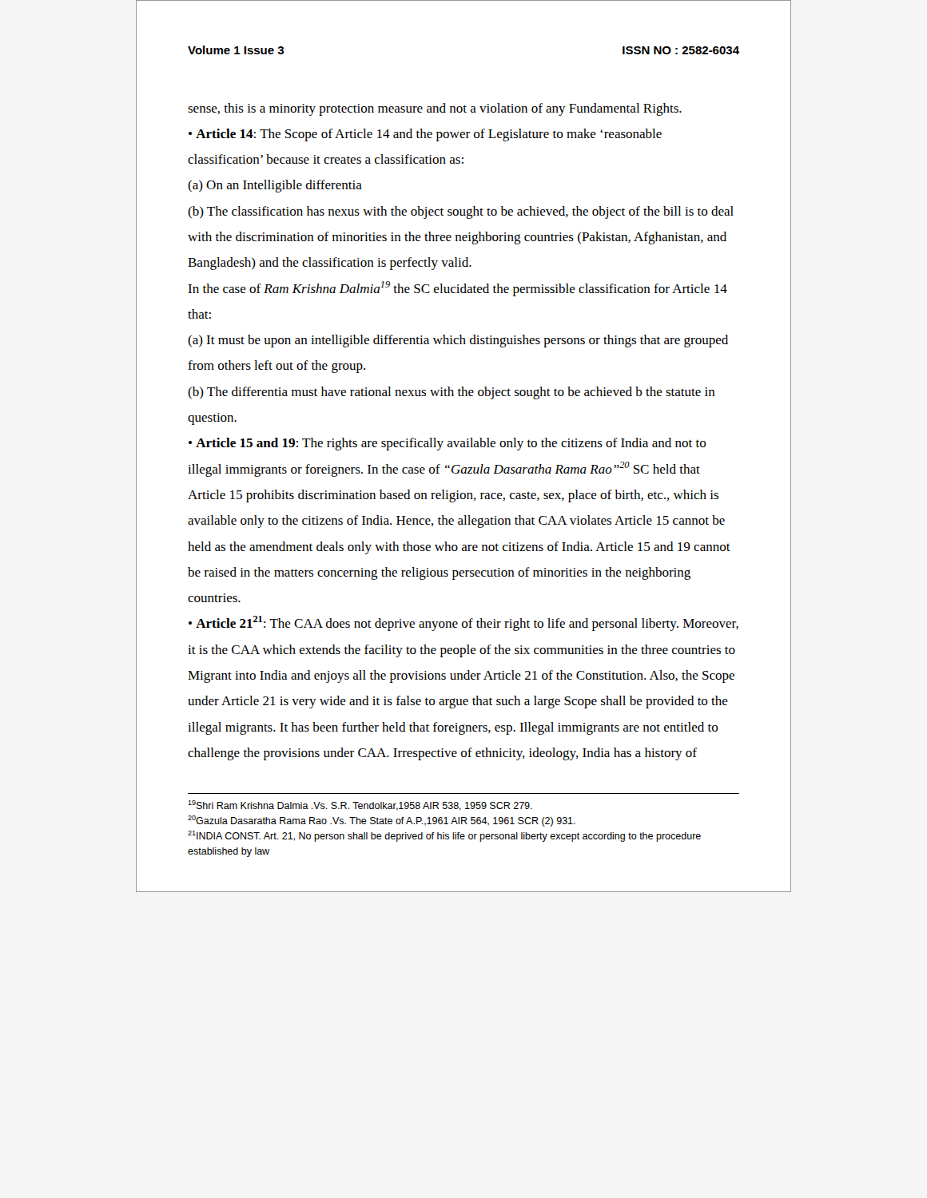Volume 1 Issue 3 ISSN NO : 2582-6034
sense, this is a minority protection measure and not a violation of any Fundamental Rights.
• Article 14: The Scope of Article 14 and the power of Legislature to make ‘reasonable classification’ because it creates a classification as:
(a) On an Intelligible differentia
(b) The classification has nexus with the object sought to be achieved, the object of the bill is to deal with the discrimination of minorities in the three neighboring countries (Pakistan, Afghanistan, and Bangladesh) and the classification is perfectly valid.
In the case of Ram Krishna Dalmia19 the SC elucidated the permissible classification for Article 14 that:
(a) It must be upon an intelligible differentia which distinguishes persons or things that are grouped from others left out of the group.
(b) The differentia must have rational nexus with the object sought to be achieved b the statute in question.
• Article 15 and 19: The rights are specifically available only to the citizens of India and not to illegal immigrants or foreigners. In the case of “Gazula Dasaratha Rama Rao”20 SC held that Article 15 prohibits discrimination based on religion, race, caste, sex, place of birth, etc., which is available only to the citizens of India. Hence, the allegation that CAA violates Article 15 cannot be held as the amendment deals only with those who are not citizens of India. Article 15 and 19 cannot be raised in the matters concerning the religious persecution of minorities in the neighboring countries.
• Article 2121: The CAA does not deprive anyone of their right to life and personal liberty. Moreover, it is the CAA which extends the facility to the people of the six communities in the three countries to Migrant into India and enjoys all the provisions under Article 21 of the Constitution. Also, the Scope under Article 21 is very wide and it is false to argue that such a large Scope shall be provided to the illegal migrants. It has been further held that foreigners, esp. Illegal immigrants are not entitled to challenge the provisions under CAA. Irrespective of ethnicity, ideology, India has a history of
19Shri Ram Krishna Dalmia .Vs. S.R. Tendolkar,1958 AIR 538, 1959 SCR 279.
20Gazula Dasaratha Rama Rao .Vs. The State of A.P.,1961 AIR 564, 1961 SCR (2) 931.
21INDIA CONST. Art. 21, No person shall be deprived of his life or personal liberty except according to the procedure established by law